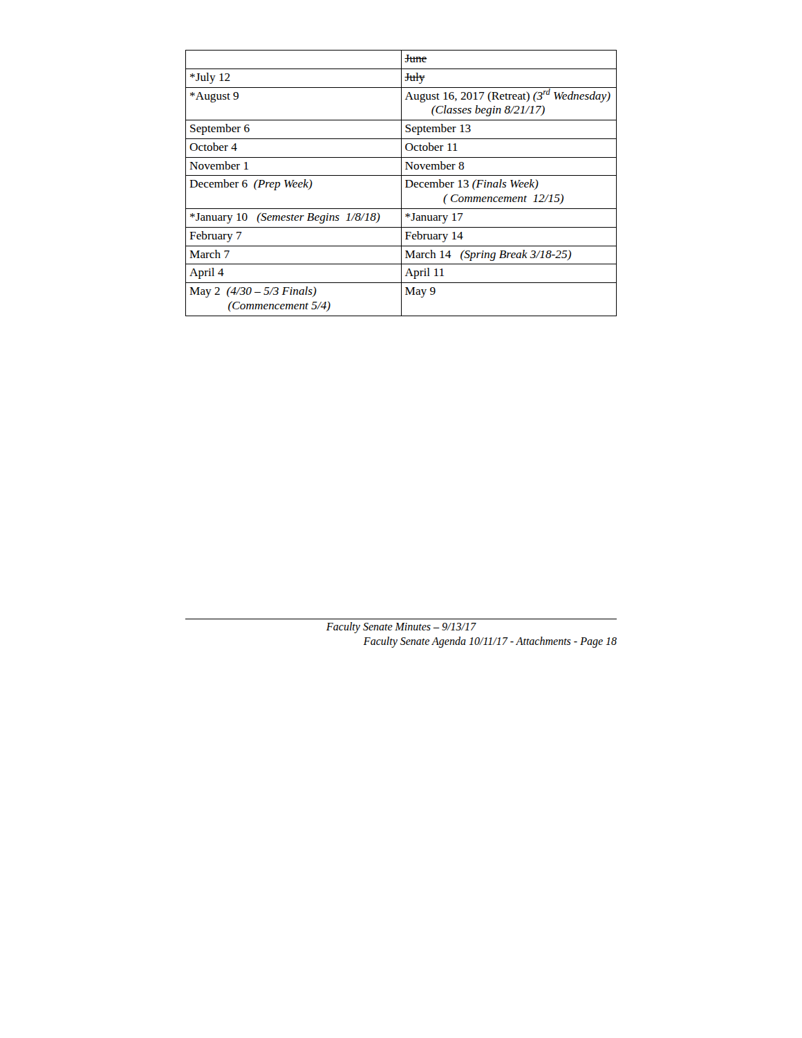| | June |
| *July 12 | July |
| *August 9 | August 16, 2017 (Retreat) (3 rd Wednesday) (Classes begin 8/21/17) |
| September 6 | September 13 |
| October 4 | October 11 |
| November 1 | November 8 |
| December 6 (Prep Week) | December 13 (Finals Week) ( Commencement 12/15) |
| *January 10 (Semester Begins 1/8/18) | *January 17 |
| February 7 | February 14 |
| March 7 | March 14 (Spring Break 3/18-25) |
| April 4 | April 11 |
| May 2 (4/30 – 5/3 Finals) (Commencement 5/4) | May 9 |
Faculty Senate Minutes – 9/13/17
Faculty Senate Agenda 10/11/17 - Attachments - Page 18